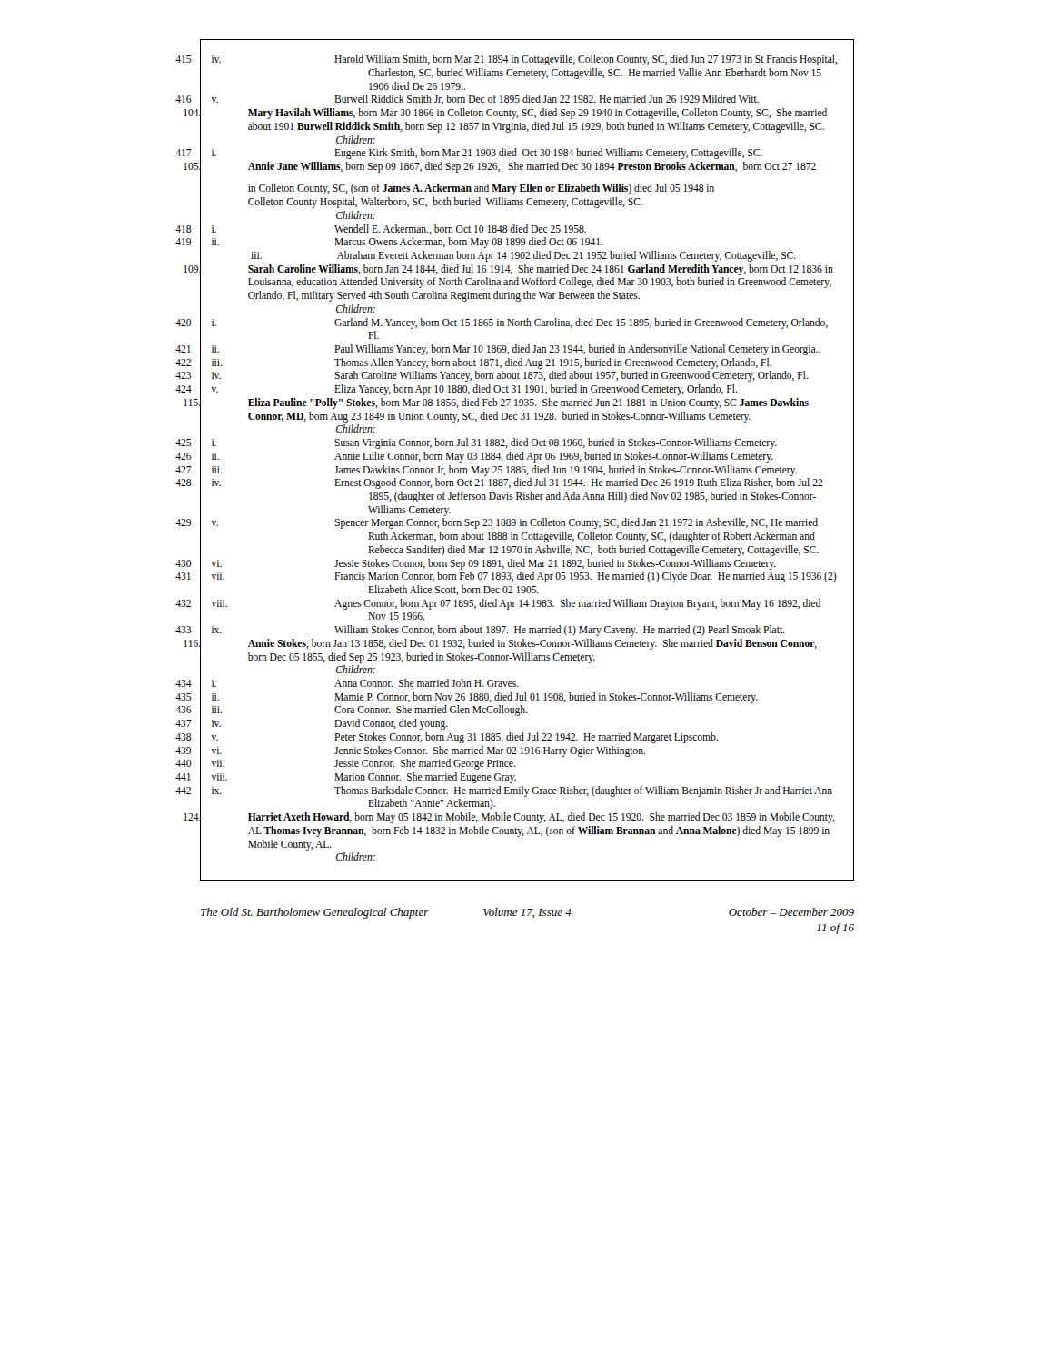415 iv. Harold William Smith, born Mar 21 1894 in Cottageville, Colleton County, SC, died Jun 27 1973 in St Francis Hospital, Charleston, SC, buried Williams Cemetery, Cottageville, SC. He married Vallie Ann Eberhardt born Nov 15 1906 died De 26 1979..
416 v. Burwell Riddick Smith Jr, born Dec of 1895 died Jan 22 1982. He married Jun 26 1929 Mildred Witt.
104. Mary Havilah Williams, born Mar 30 1866 in Colleton County, SC, died Sep 29 1940 in Cottageville, Colleton County, SC, She married about 1901 Burwell Riddick Smith, born Sep 12 1857 in Virginia, died Jul 15 1929, both buried in Williams Cemetery, Cottageville, SC.
Children:
417 i. Eugene Kirk Smith, born Mar 21 1903 died Oct 30 1984 buried Williams Cemetery, Cottageville, SC.
105. Annie Jane Williams, born Sep 09 1867, died Sep 26 1926, She married Dec 30 1894 Preston Brooks Ackerman, born Oct 27 1872
in Colleton County, SC, (son of James A. Ackerman and Mary Ellen or Elizabeth Willis) died Jul 05 1948 in
Colleton County Hospital, Walterboro, SC, both buried Williams Cemetery, Cottageville, SC.
Children:
418 i. Wendell E. Ackerman., born Oct 10 1848 died Dec 25 1958.
419 ii. Marcus Owens Ackerman, born May 08 1899 died Oct 06 1941.
iii. Abraham Everett Ackerman born Apr 14 1902 died Dec 21 1952 buried Williams Cemetery, Cottageville, SC.
109. Sarah Caroline Williams, born Jan 24 1844, died Jul 16 1914, She married Dec 24 1861 Garland Meredith Yancey, born Oct 12 1836 in Louisanna, education Attended University of North Carolina and Wofford College, died Mar 30 1903, both buried in Greenwood Cemetery, Orlando, Fl, military Served 4th South Carolina Regiment during the War Between the States.
Children:
420 i. Garland M. Yancey, born Oct 15 1865 in North Carolina, died Dec 15 1895, buried in Greenwood Cemetery, Orlando, Fl.
421 ii. Paul Williams Yancey, born Mar 10 1869, died Jan 23 1944, buried in Andersonville National Cemetery in Georgia..
422 iii. Thomas Allen Yancey, born about 1871, died Aug 21 1915, buried in Greenwood Cemetery, Orlando, Fl.
423 iv. Sarah Caroline Williams Yancey, born about 1873, died about 1957, buried in Greenwood Cemetery, Orlando, Fl.
424 v. Eliza Yancey, born Apr 10 1880, died Oct 31 1901, buried in Greenwood Cemetery, Orlando, Fl.
115. Eliza Pauline "Polly" Stokes, born Mar 08 1856, died Feb 27 1935. She married Jun 21 1881 in Union County, SC James Dawkins Connor, MD, born Aug 23 1849 in Union County, SC, died Dec 31 1928. buried in Stokes-Connor-Williams Cemetery.
Children:
425 i. Susan Virginia Connor, born Jul 31 1882, died Oct 08 1960, buried in Stokes-Connor-Williams Cemetery.
426 ii. Annie Lulie Connor, born May 03 1884, died Apr 06 1969, buried in Stokes-Connor-Williams Cemetery.
427 iii. James Dawkins Connor Jr, born May 25 1886, died Jun 19 1904, buried in Stokes-Connor-Williams Cemetery.
428 iv. Ernest Osgood Connor, born Oct 21 1887, died Jul 31 1944. He married Dec 26 1919 Ruth Eliza Risher, born Jul 22 1895, (daughter of Jefferson Davis Risher and Ada Anna Hill) died Nov 02 1985, buried in Stokes-Connor-Williams Cemetery.
429 v. Spencer Morgan Connor, born Sep 23 1889 in Colleton County, SC, died Jan 21 1972 in Asheville, NC, He married Ruth Ackerman, born about 1888 in Cottageville, Colleton County, SC, (daughter of Robert Ackerman and Rebecca Sandifer) died Mar 12 1970 in Ashville, NC, both buried Cottageville Cemetery, Cottageville, SC.
430 vi. Jessie Stokes Connor, born Sep 09 1891, died Mar 21 1892, buried in Stokes-Connor-Williams Cemetery.
431 vii. Francis Marion Connor, born Feb 07 1893, died Apr 05 1953. He married (1) Clyde Doar. He married Aug 15 1936 (2) Elizabeth Alice Scott, born Dec 02 1905.
432 viii. Agnes Connor, born Apr 07 1895, died Apr 14 1983. She married William Drayton Bryant, born May 16 1892, died Nov 15 1966.
433 ix. William Stokes Connor, born about 1897. He married (1) Mary Caveny. He married (2) Pearl Smoak Platt.
116. Annie Stokes, born Jan 13 1858, died Dec 01 1932, buried in Stokes-Connor-Williams Cemetery. She married David Benson Connor, born Dec 05 1855, died Sep 25 1923, buried in Stokes-Connor-Williams Cemetery.
Children:
434 i. Anna Connor. She married John H. Graves.
435 ii. Mamie P. Connor, born Nov 26 1880, died Jul 01 1908, buried in Stokes-Connor-Williams Cemetery.
436 iii. Cora Connor. She married Glen McCollough.
437 iv. David Connor, died young.
438 v. Peter Stokes Connor, born Aug 31 1885, died Jul 22 1942. He married Margaret Lipscomb.
439 vi. Jennie Stokes Connor. She married Mar 02 1916 Harry Ogier Withington.
440 vii. Jessie Connor. She married George Prince.
441 viii. Marion Connor. She married Eugene Gray.
442 ix. Thomas Barksdale Connor. He married Emily Grace Risher, (daughter of William Benjamin Risher Jr and Harriet Ann Elizabeth "Annie" Ackerman).
124. Harriet Axeth Howard, born May 05 1842 in Mobile, Mobile County, AL, died Dec 15 1920. She married Dec 03 1859 in Mobile County, AL Thomas Ivey Brannan, born Feb 14 1832 in Mobile County, AL, (son of William Brannan and Anna Malone) died May 15 1899 in Mobile County, AL.
Children:
The Old St. Bartholomew Genealogical Chapter Volume 17, Issue 4 October – December 200911 of 16